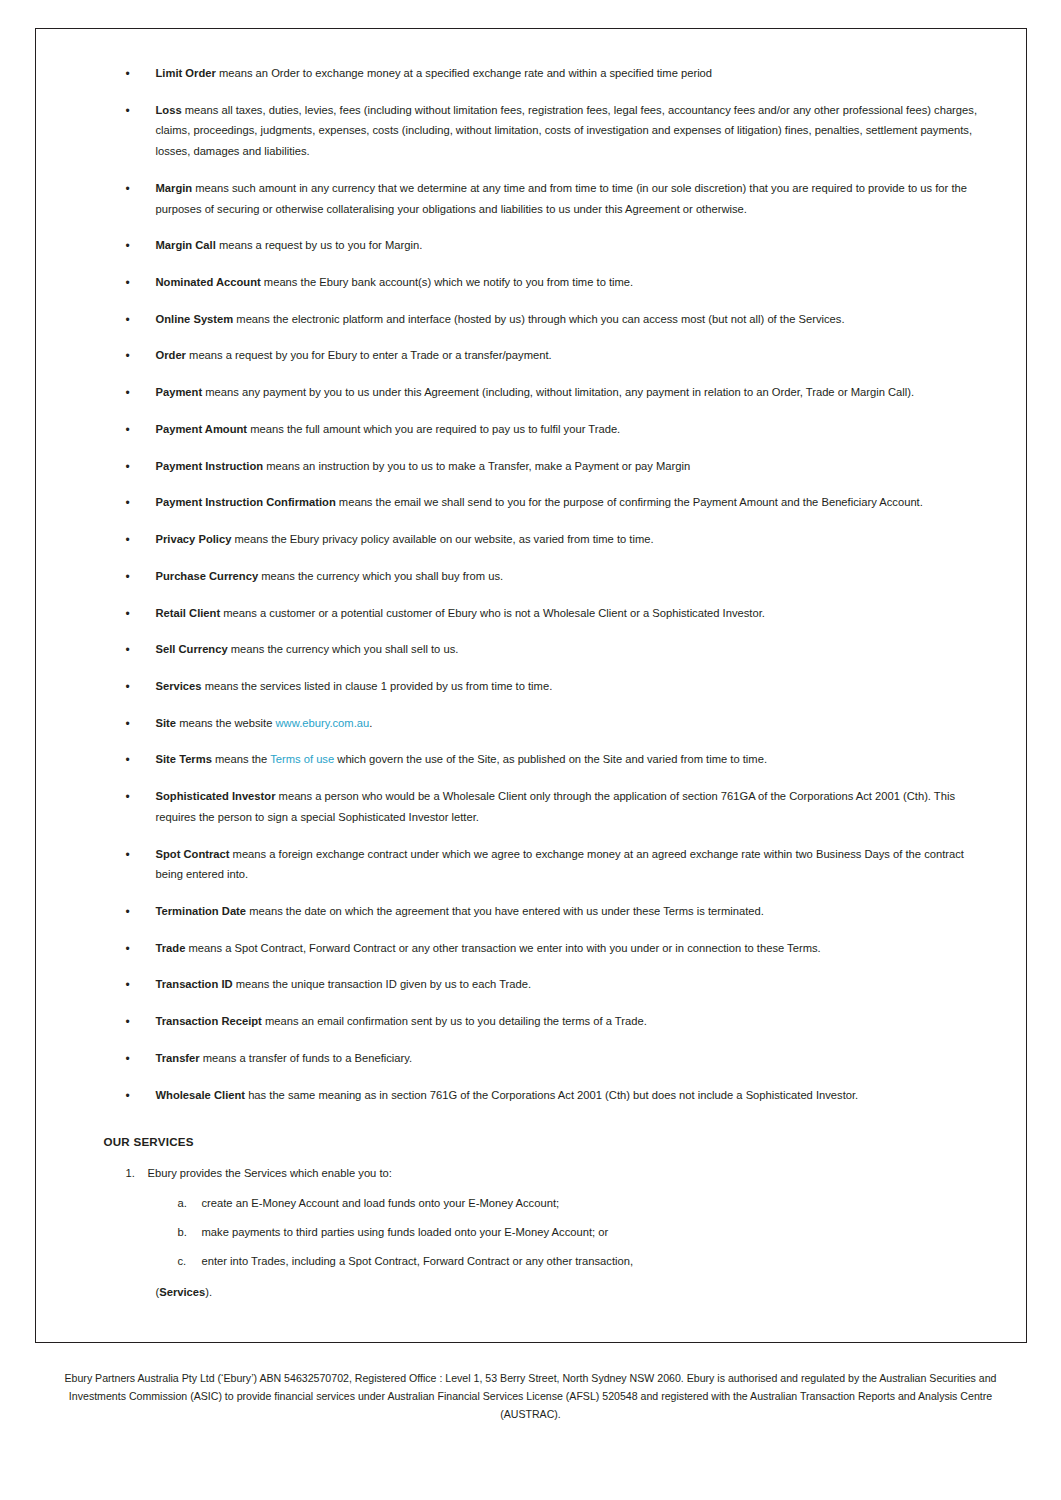Limit Order means an Order to exchange money at a specified exchange rate and within a specified time period
Loss means all taxes, duties, levies, fees (including without limitation fees, registration fees, legal fees, accountancy fees and/or any other professional fees) charges, claims, proceedings, judgments, expenses, costs (including, without limitation, costs of investigation and expenses of litigation) fines, penalties, settlement payments, losses, damages and liabilities.
Margin means such amount in any currency that we determine at any time and from time to time (in our sole discretion) that you are required to provide to us for the purposes of securing or otherwise collateralising your obligations and liabilities to us under this Agreement or otherwise.
Margin Call means a request by us to you for Margin.
Nominated Account means the Ebury bank account(s) which we notify to you from time to time.
Online System means the electronic platform and interface (hosted by us) through which you can access most (but not all) of the Services.
Order means a request by you for Ebury to enter a Trade or a transfer/payment.
Payment means any payment by you to us under this Agreement (including, without limitation, any payment in relation to an Order, Trade or Margin Call).
Payment Amount means the full amount which you are required to pay us to fulfil your Trade.
Payment Instruction means an instruction by you to us to make a Transfer, make a Payment or pay Margin
Payment Instruction Confirmation means the email we shall send to you for the purpose of confirming the Payment Amount and the Beneficiary Account.
Privacy Policy means the Ebury privacy policy available on our website, as varied from time to time.
Purchase Currency means the currency which you shall buy from us.
Retail Client means a customer or a potential customer of Ebury who is not a Wholesale Client or a Sophisticated Investor.
Sell Currency means the currency which you shall sell to us.
Services means the services listed in clause 1 provided by us from time to time.
Site means the website www.ebury.com.au.
Site Terms means the Terms of use which govern the use of the Site, as published on the Site and varied from time to time.
Sophisticated Investor means a person who would be a Wholesale Client only through the application of section 761GA of the Corporations Act 2001 (Cth). This requires the person to sign a special Sophisticated Investor letter.
Spot Contract means a foreign exchange contract under which we agree to exchange money at an agreed exchange rate within two Business Days of the contract being entered into.
Termination Date means the date on which the agreement that you have entered with us under these Terms is terminated.
Trade means a Spot Contract, Forward Contract or any other transaction we enter into with you under or in connection to these Terms.
Transaction ID means the unique transaction ID given by us to each Trade.
Transaction Receipt means an email confirmation sent by us to you detailing the terms of a Trade.
Transfer means a transfer of funds to a Beneficiary.
Wholesale Client has the same meaning as in section 761G of the Corporations Act 2001 (Cth) but does not include a Sophisticated Investor.
Our Services
Ebury provides the Services which enable you to:
create an E-Money Account and load funds onto your E-Money Account;
make payments to third parties using funds loaded onto your E-Money Account; or
enter into Trades, including a Spot Contract, Forward Contract or any other transaction,
(Services).
Ebury Partners Australia Pty Ltd (‘Ebury’) ABN 54632570702, Registered Office : Level 1, 53 Berry Street, North Sydney NSW 2060. Ebury is authorised and regulated by the Australian Securities and Investments Commission (ASIC) to provide financial services under Australian Financial Services License (AFSL) 520548 and registered with the Australian Transaction Reports and Analysis Centre (AUSTRAC).